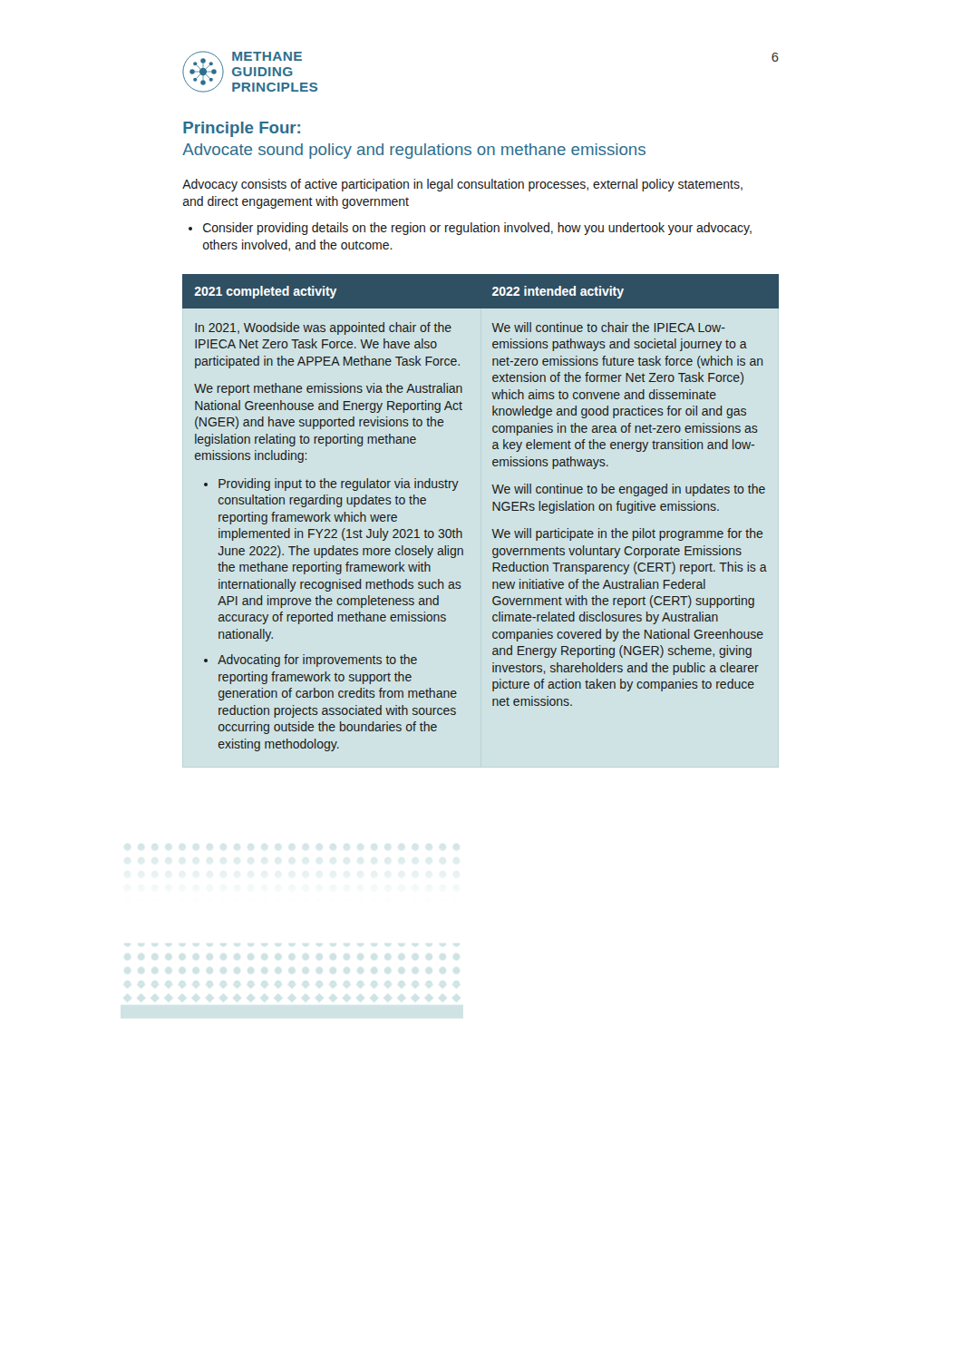METHANE
GUIDING
PRINCIPLES
6
Principle Four:
Advocate sound policy and regulations on methane emissions
Advocacy consists of active participation in legal consultation processes, external policy statements, and direct engagement with government
Consider providing details on the region or regulation involved, how you undertook your advocacy, others involved, and the outcome.
| 2021 completed activity | 2022 intended activity |
| --- | --- |
| In 2021, Woodside was appointed chair of the IPIECA Net Zero Task Force. We have also participated in the APPEA Methane Task Force. We report methane emissions via the Australian National Greenhouse and Energy Reporting Act (NGER) and have supported revisions to the legislation relating to reporting methane emissions including: Providing input to the regulator via industry consultation regarding updates to the reporting framework which were implemented in FY22 (1st July 2021 to 30th June 2022). The updates more closely align the methane reporting framework with internationally recognised methods such as API and improve the completeness and accuracy of reported methane emissions nationally. Advocating for improvements to the reporting framework to support the generation of carbon credits from methane reduction projects associated with sources occurring outside the boundaries of the existing methodology. | We will continue to chair the IPIECA Low-emissions pathways and societal journey to a net-zero emissions future task force (which is an extension of the former Net Zero Task Force) which aims to convene and disseminate knowledge and good practices for oil and gas companies in the area of net-zero emissions as a key element of the energy transition and low-emissions pathways. We will continue to be engaged in updates to the NGERs legislation on fugitive emissions. We will participate in the pilot programme for the governments voluntary Corporate Emissions Reduction Transparency (CERT) report. This is a new initiative of the Australian Federal Government with the report (CERT) supporting climate-related disclosures by Australian companies covered by the National Greenhouse and Energy Reporting (NGER) scheme, giving investors, shareholders and the public a clearer picture of action taken by companies to reduce net emissions. |